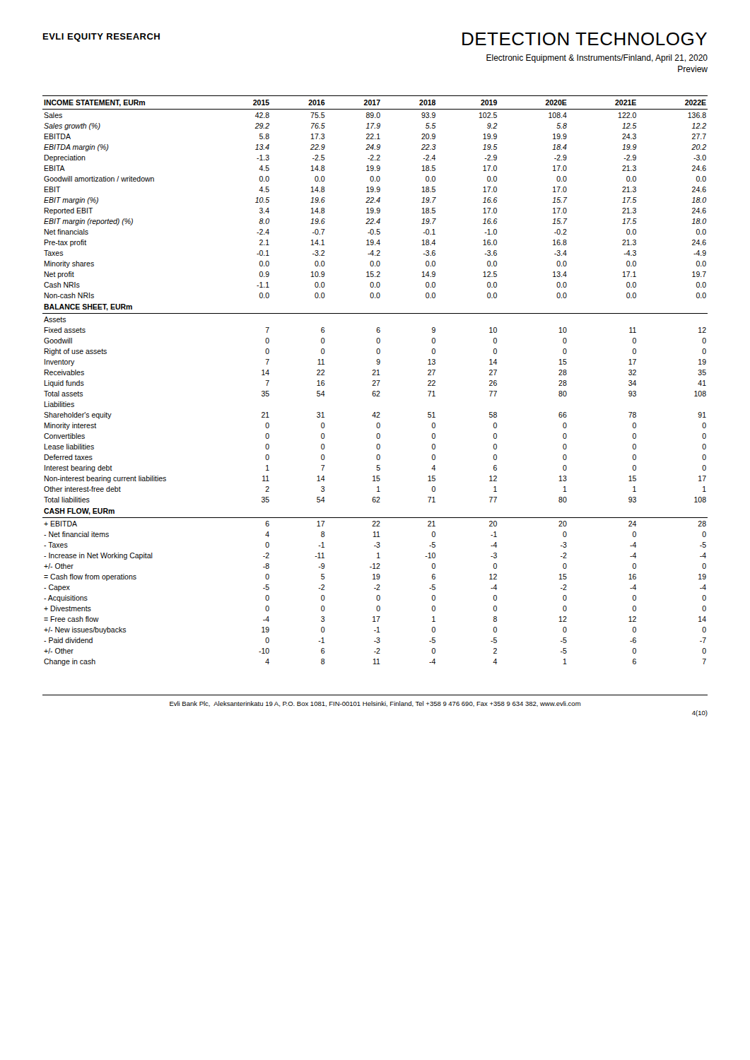EVLI EQUITY RESEARCH
DETECTION TECHNOLOGY
Electronic Equipment & Instruments/Finland, April 21, 2020
Preview
| INCOME STATEMENT, EURm | 2015 | 2016 | 2017 | 2018 | 2019 | 2020E | 2021E | 2022E |
| Sales | 42.8 | 75.5 | 89.0 | 93.9 | 102.5 | 108.4 | 122.0 | 136.8 |
| Sales growth (%) | 29.2 | 76.5 | 17.9 | 5.5 | 9.2 | 5.8 | 12.5 | 12.2 |
| EBITDA | 5.8 | 17.3 | 22.1 | 20.9 | 19.9 | 19.9 | 24.3 | 27.7 |
| EBITDA margin (%) | 13.4 | 22.9 | 24.9 | 22.3 | 19.5 | 18.4 | 19.9 | 20.2 |
| Depreciation | -1.3 | -2.5 | -2.2 | -2.4 | -2.9 | -2.9 | -2.9 | -3.0 |
| EBITA | 4.5 | 14.8 | 19.9 | 18.5 | 17.0 | 17.0 | 21.3 | 24.6 |
| Goodwill amortization / writedown | 0.0 | 0.0 | 0.0 | 0.0 | 0.0 | 0.0 | 0.0 | 0.0 |
| EBIT | 4.5 | 14.8 | 19.9 | 18.5 | 17.0 | 17.0 | 21.3 | 24.6 |
| EBIT margin (%) | 10.5 | 19.6 | 22.4 | 19.7 | 16.6 | 15.7 | 17.5 | 18.0 |
| Reported EBIT | 3.4 | 14.8 | 19.9 | 18.5 | 17.0 | 17.0 | 21.3 | 24.6 |
| EBIT margin (reported) (%) | 8.0 | 19.6 | 22.4 | 19.7 | 16.6 | 15.7 | 17.5 | 18.0 |
| Net financials | -2.4 | -0.7 | -0.5 | -0.1 | -1.0 | -0.2 | 0.0 | 0.0 |
| Pre-tax profit | 2.1 | 14.1 | 19.4 | 18.4 | 16.0 | 16.8 | 21.3 | 24.6 |
| Taxes | -0.1 | -3.2 | -4.2 | -3.6 | -3.6 | -3.4 | -4.3 | -4.9 |
| Minority shares | 0.0 | 0.0 | 0.0 | 0.0 | 0.0 | 0.0 | 0.0 | 0.0 |
| Net profit | 0.9 | 10.9 | 15.2 | 14.9 | 12.5 | 13.4 | 17.1 | 19.7 |
| Cash NRIs | -1.1 | 0.0 | 0.0 | 0.0 | 0.0 | 0.0 | 0.0 | 0.0 |
| Non-cash NRIs | 0.0 | 0.0 | 0.0 | 0.0 | 0.0 | 0.0 | 0.0 | 0.0 |
| BALANCE SHEET, EURm | | | | | | | | |
| Assets | | | | | | | | |
| Fixed assets | 7 | 6 | 6 | 9 | 10 | 10 | 11 | 12 |
| Goodwill | 0 | 0 | 0 | 0 | 0 | 0 | 0 | 0 |
| Right of use assets | 0 | 0 | 0 | 0 | 0 | 0 | 0 | 0 |
| Inventory | 7 | 11 | 9 | 13 | 14 | 15 | 17 | 19 |
| Receivables | 14 | 22 | 21 | 27 | 27 | 28 | 32 | 35 |
| Liquid funds | 7 | 16 | 27 | 22 | 26 | 28 | 34 | 41 |
| Total assets | 35 | 54 | 62 | 71 | 77 | 80 | 93 | 108 |
| Liabilities | | | | | | | | |
| Shareholder's equity | 21 | 31 | 42 | 51 | 58 | 66 | 78 | 91 |
| Minority interest | 0 | 0 | 0 | 0 | 0 | 0 | 0 | 0 |
| Convertibles | 0 | 0 | 0 | 0 | 0 | 0 | 0 | 0 |
| Lease liabilities | 0 | 0 | 0 | 0 | 0 | 0 | 0 | 0 |
| Deferred taxes | 0 | 0 | 0 | 0 | 0 | 0 | 0 | 0 |
| Interest bearing debt | 1 | 7 | 5 | 4 | 6 | 0 | 0 | 0 |
| Non-interest bearing current liabilities | 11 | 14 | 15 | 15 | 12 | 13 | 15 | 17 |
| Other interest-free debt | 2 | 3 | 1 | 0 | 1 | 1 | 1 | 1 |
| Total liabilities | 35 | 54 | 62 | 71 | 77 | 80 | 93 | 108 |
| CASH FLOW, EURm | | | | | | | | |
| + EBITDA | 6 | 17 | 22 | 21 | 20 | 20 | 24 | 28 |
| - Net financial items | 4 | 8 | 11 | 0 | -1 | 0 | 0 | 0 |
| - Taxes | 0 | -1 | -3 | -5 | -4 | -3 | -4 | -5 |
| - Increase in Net Working Capital | -2 | -11 | 1 | -10 | -3 | -2 | -4 | -4 |
| +/- Other | -8 | -9 | -12 | 0 | 0 | 0 | 0 | 0 |
| = Cash flow from operations | 0 | 5 | 19 | 6 | 12 | 15 | 16 | 19 |
| - Capex | -5 | -2 | -2 | -5 | -4 | -2 | -4 | -4 |
| - Acquisitions | 0 | 0 | 0 | 0 | 0 | 0 | 0 | 0 |
| + Divestments | 0 | 0 | 0 | 0 | 0 | 0 | 0 | 0 |
| = Free cash flow | -4 | 3 | 17 | 1 | 8 | 12 | 12 | 14 |
| +/- New issues/buybacks | 19 | 0 | -1 | 0 | 0 | 0 | 0 | 0 |
| - Paid dividend | 0 | -1 | -3 | -5 | -5 | -5 | -6 | -7 |
| +/- Other | -10 | 6 | -2 | 0 | 2 | -5 | 0 | 0 |
| Change in cash | 4 | 8 | 11 | -4 | 4 | 1 | 6 | 7 |
Evli Bank Plc, Aleksanterinkatu 19 A, P.O. Box 1081, FIN-00101 Helsinki, Finland, Tel +358 9 476 690, Fax +358 9 634 382, www.evli.com
4(10)